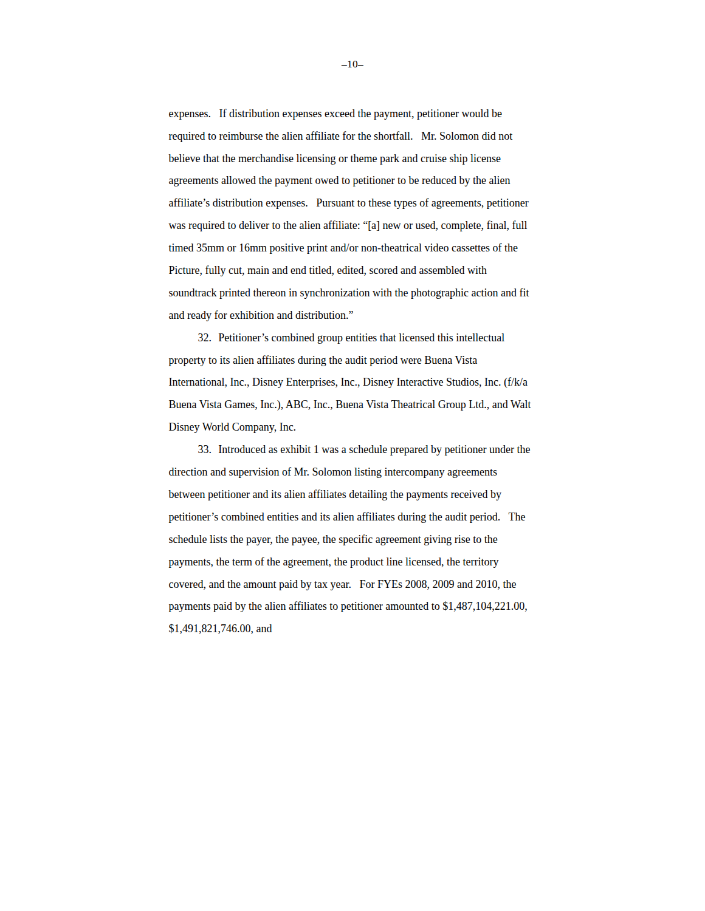–10–
expenses. If distribution expenses exceed the payment, petitioner would be required to reimburse the alien affiliate for the shortfall. Mr. Solomon did not believe that the merchandise licensing or theme park and cruise ship license agreements allowed the payment owed to petitioner to be reduced by the alien affiliate’s distribution expenses. Pursuant to these types of agreements, petitioner was required to deliver to the alien affiliate: “[a] new or used, complete, final, full timed 35mm or 16mm positive print and/or non-theatrical video cassettes of the Picture, fully cut, main and end titled, edited, scored and assembled with soundtrack printed thereon in synchronization with the photographic action and fit and ready for exhibition and distribution.”
32. Petitioner’s combined group entities that licensed this intellectual property to its alien affiliates during the audit period were Buena Vista International, Inc., Disney Enterprises, Inc., Disney Interactive Studios, Inc. (f/k/a Buena Vista Games, Inc.), ABC, Inc., Buena Vista Theatrical Group Ltd., and Walt Disney World Company, Inc.
33. Introduced as exhibit 1 was a schedule prepared by petitioner under the direction and supervision of Mr. Solomon listing intercompany agreements between petitioner and its alien affiliates detailing the payments received by petitioner’s combined entities and its alien affiliates during the audit period. The schedule lists the payer, the payee, the specific agreement giving rise to the payments, the term of the agreement, the product line licensed, the territory covered, and the amount paid by tax year. For FYEs 2008, 2009 and 2010, the payments paid by the alien affiliates to petitioner amounted to $1,487,104,221.00, $1,491,821,746.00, and